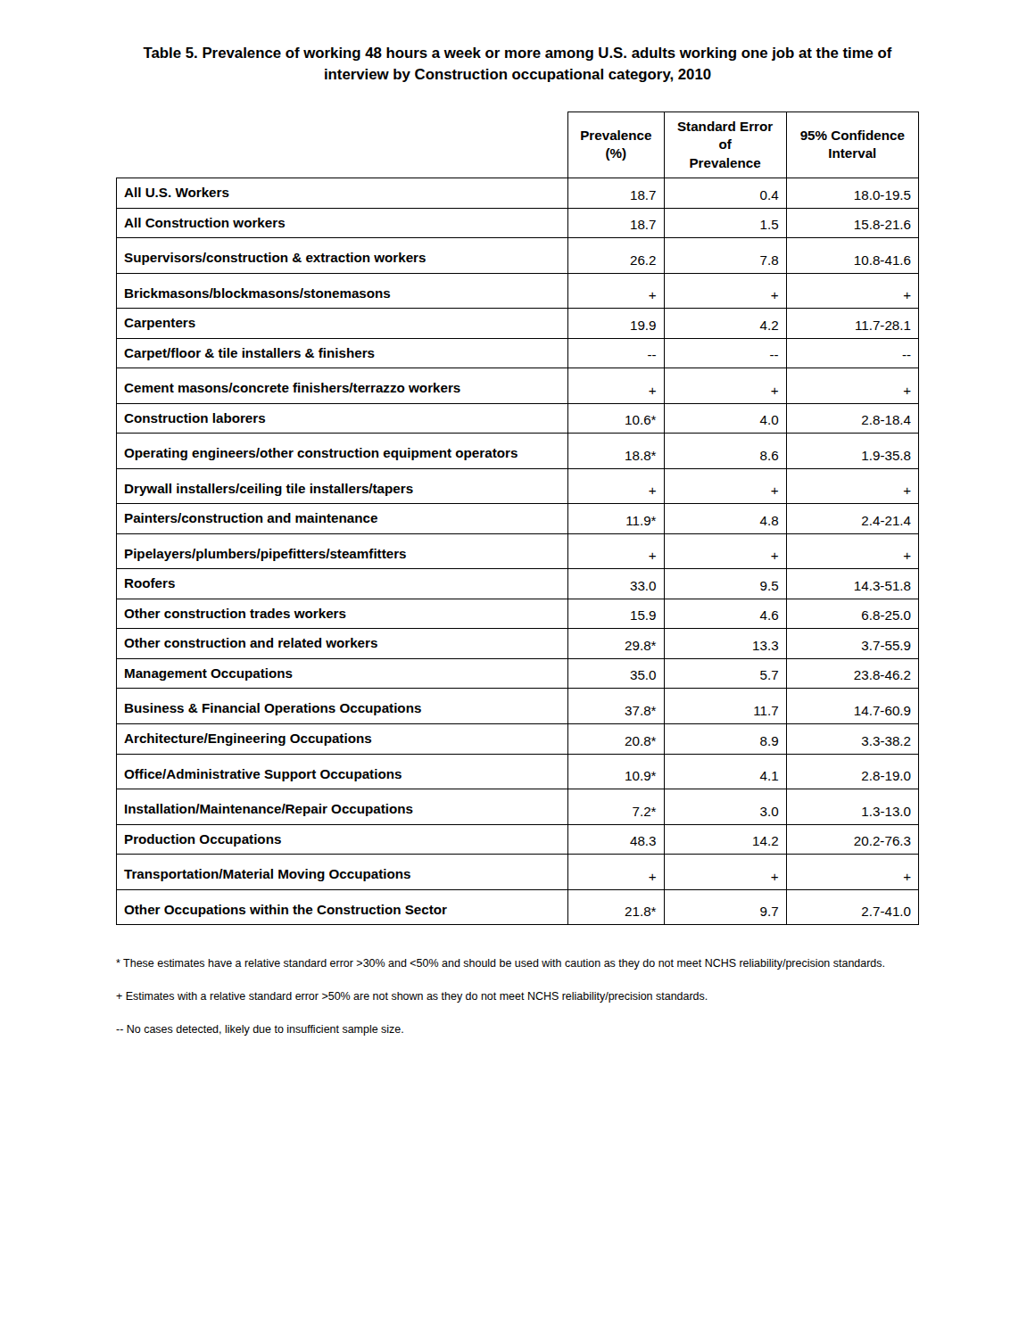Table 5. Prevalence of working 48 hours a week or more among U.S. adults working one job at the time of interview by Construction occupational category, 2010
| | Prevalence (%) | Standard Error of Prevalence | 95% Confidence Interval |
| --- | --- | --- | --- |
| All U.S. Workers | 18.7 | 0.4 | 18.0-19.5 |
| All Construction workers | 18.7 | 1.5 | 15.8-21.6 |
| Supervisors/construction & extraction workers | 26.2 | 7.8 | 10.8-41.6 |
| Brickmasons/blockmasons/stonemasons | + | + | + |
| Carpenters | 19.9 | 4.2 | 11.7-28.1 |
| Carpet/floor & tile installers & finishers | -- | -- | -- |
| Cement masons/concrete finishers/terrazzo workers | + | + | + |
| Construction laborers | 10.6* | 4.0 | 2.8-18.4 |
| Operating engineers/other construction equipment operators | 18.8* | 8.6 | 1.9-35.8 |
| Drywall installers/ceiling tile installers/tapers | + | + | + |
| Painters/construction and maintenance | 11.9* | 4.8 | 2.4-21.4 |
| Pipelayers/plumbers/pipefitters/steamfitters | + | + | + |
| Roofers | 33.0 | 9.5 | 14.3-51.8 |
| Other construction trades workers | 15.9 | 4.6 | 6.8-25.0 |
| Other construction and related workers | 29.8* | 13.3 | 3.7-55.9 |
| Management Occupations | 35.0 | 5.7 | 23.8-46.2 |
| Business & Financial Operations Occupations | 37.8* | 11.7 | 14.7-60.9 |
| Architecture/Engineering Occupations | 20.8* | 8.9 | 3.3-38.2 |
| Office/Administrative Support Occupations | 10.9* | 4.1 | 2.8-19.0 |
| Installation/Maintenance/Repair Occupations | 7.2* | 3.0 | 1.3-13.0 |
| Production Occupations | 48.3 | 14.2 | 20.2-76.3 |
| Transportation/Material Moving Occupations | + | + | + |
| Other Occupations within the Construction Sector | 21.8* | 9.7 | 2.7-41.0 |
* These estimates have a relative standard error >30% and <50% and should be used with caution as they do not meet NCHS reliability/precision standards.
+ Estimates with a relative standard error >50% are not shown as they do not meet NCHS reliability/precision standards.
-- No cases detected, likely due to insufficient sample size.